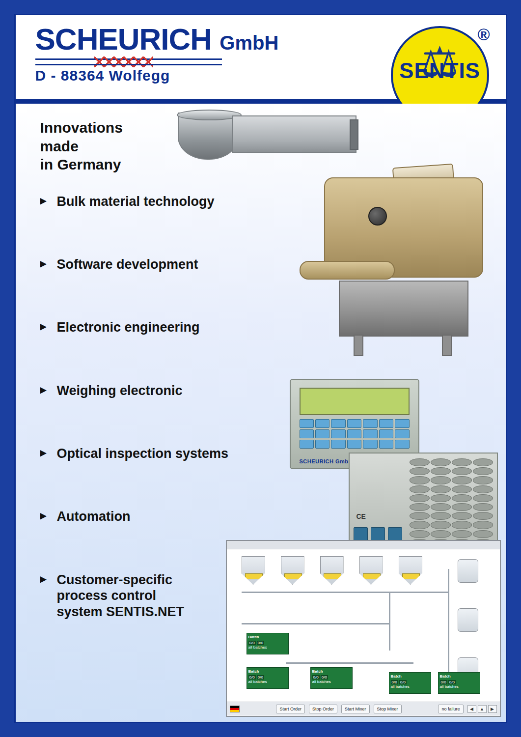SCHEURICH GmbH
D - 88364 Wolfegg
® ⚖ SENTIS
Innovations
made
in Germany
Bulk material technology
Software development
Electronic engineering
Weighing electronic
Optical inspection systems
Automation
Customer-specific
process control
system SENTIS.NET
SCHEURICH GmbH D - 88364 Wolfegg
CE
Batch 0/0 0/0
all batches
Batch 0/0 0/0
all batches
Batch 0/0 0/0
all batches
Batch 0/0 0/0
all batches
Batch 0/0 0/0
all batches
Start Order Stop Order Start Mixer Stop Mixer no failure ◀▲▶